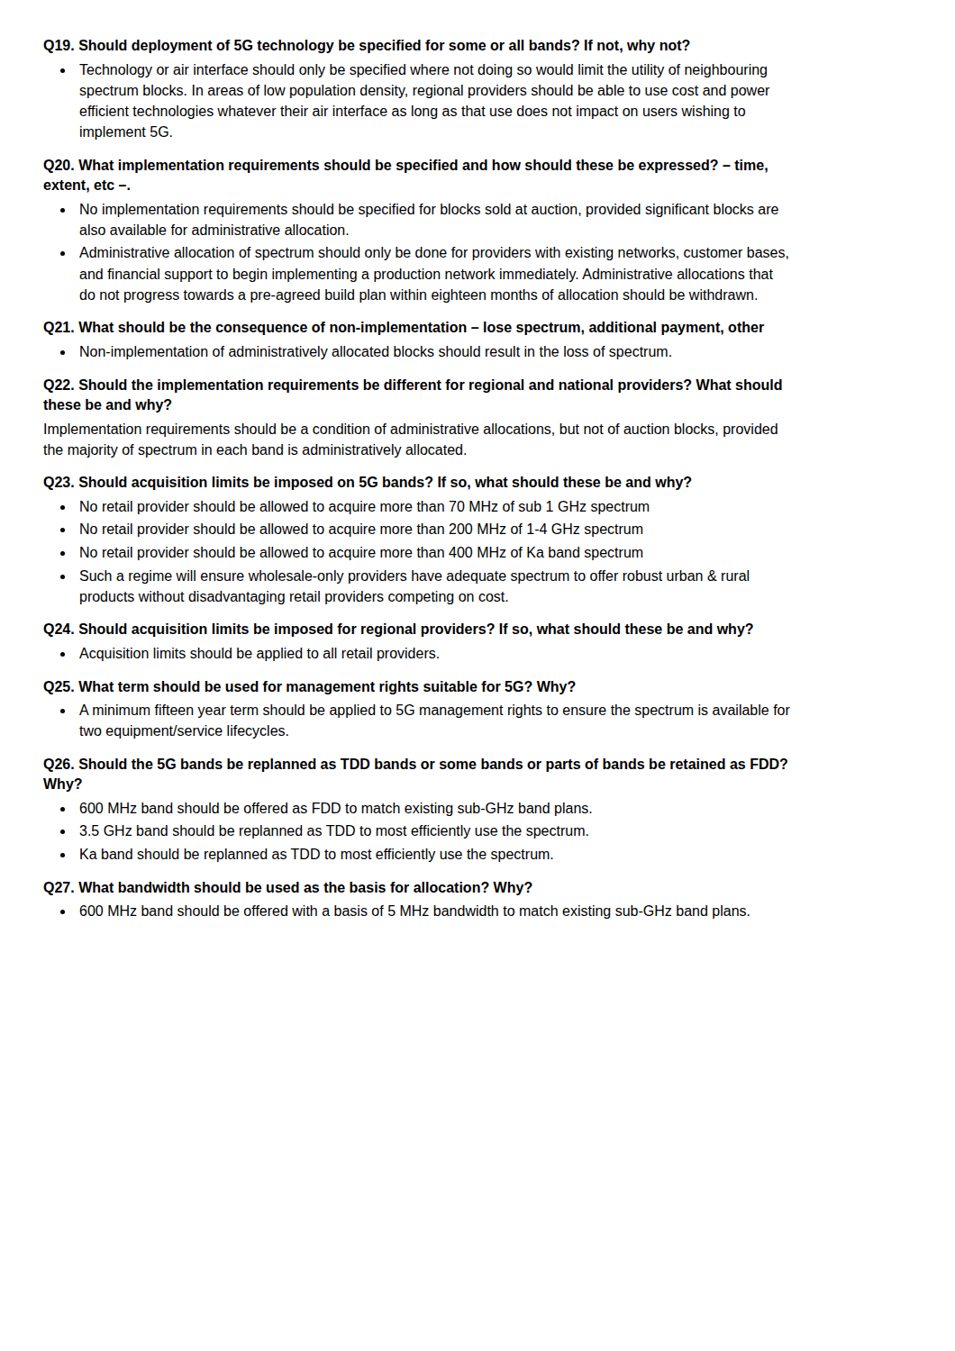Q19. Should deployment of 5G technology be specified for some or all bands? If not, why not?
Technology or air interface should only be specified where not doing so would limit the utility of neighbouring spectrum blocks. In areas of low population density, regional providers should be able to use cost and power efficient technologies whatever their air interface as long as that use does not impact on users wishing to implement 5G.
Q20. What implementation requirements should be specified and how should these be expressed? – time, extent, etc –.
No implementation requirements should be specified for blocks sold at auction, provided significant blocks are also available for administrative allocation.
Administrative allocation of spectrum should only be done for providers with existing networks, customer bases, and financial support to begin implementing a production network immediately. Administrative allocations that do not progress towards a pre-agreed build plan within eighteen months of allocation should be withdrawn.
Q21. What should be the consequence of non-implementation – lose spectrum, additional payment, other
Non-implementation of administratively allocated blocks should result in the loss of spectrum.
Q22. Should the implementation requirements be different for regional and national providers? What should these be and why?
Implementation requirements should be a condition of administrative allocations, but not of auction blocks, provided the majority of spectrum in each band is administratively allocated.
Q23. Should acquisition limits be imposed on 5G bands? If so, what should these be and why?
No retail provider should be allowed to acquire more than 70 MHz of sub 1 GHz spectrum
No retail provider should be allowed to acquire more than 200 MHz of 1-4 GHz spectrum
No retail provider should be allowed to acquire more than 400 MHz of Ka band spectrum
Such a regime will ensure wholesale-only providers have adequate spectrum to offer robust urban & rural products without disadvantaging retail providers competing on cost.
Q24. Should acquisition limits be imposed for regional providers? If so, what should these be and why?
Acquisition limits should be applied to all retail providers.
Q25. What term should be used for management rights suitable for 5G? Why?
A minimum fifteen year term should be applied to 5G management rights to ensure the spectrum is available for two equipment/service lifecycles.
Q26. Should the 5G bands be replanned as TDD bands or some bands or parts of bands be retained as FDD? Why?
600 MHz band should be offered as FDD to match existing sub-GHz band plans.
3.5 GHz band should be replanned as TDD to most efficiently use the spectrum.
Ka band should be replanned as TDD to most efficiently use the spectrum.
Q27. What bandwidth should be used as the basis for allocation? Why?
600 MHz band should be offered with a basis of 5 MHz bandwidth to match existing sub-GHz band plans.